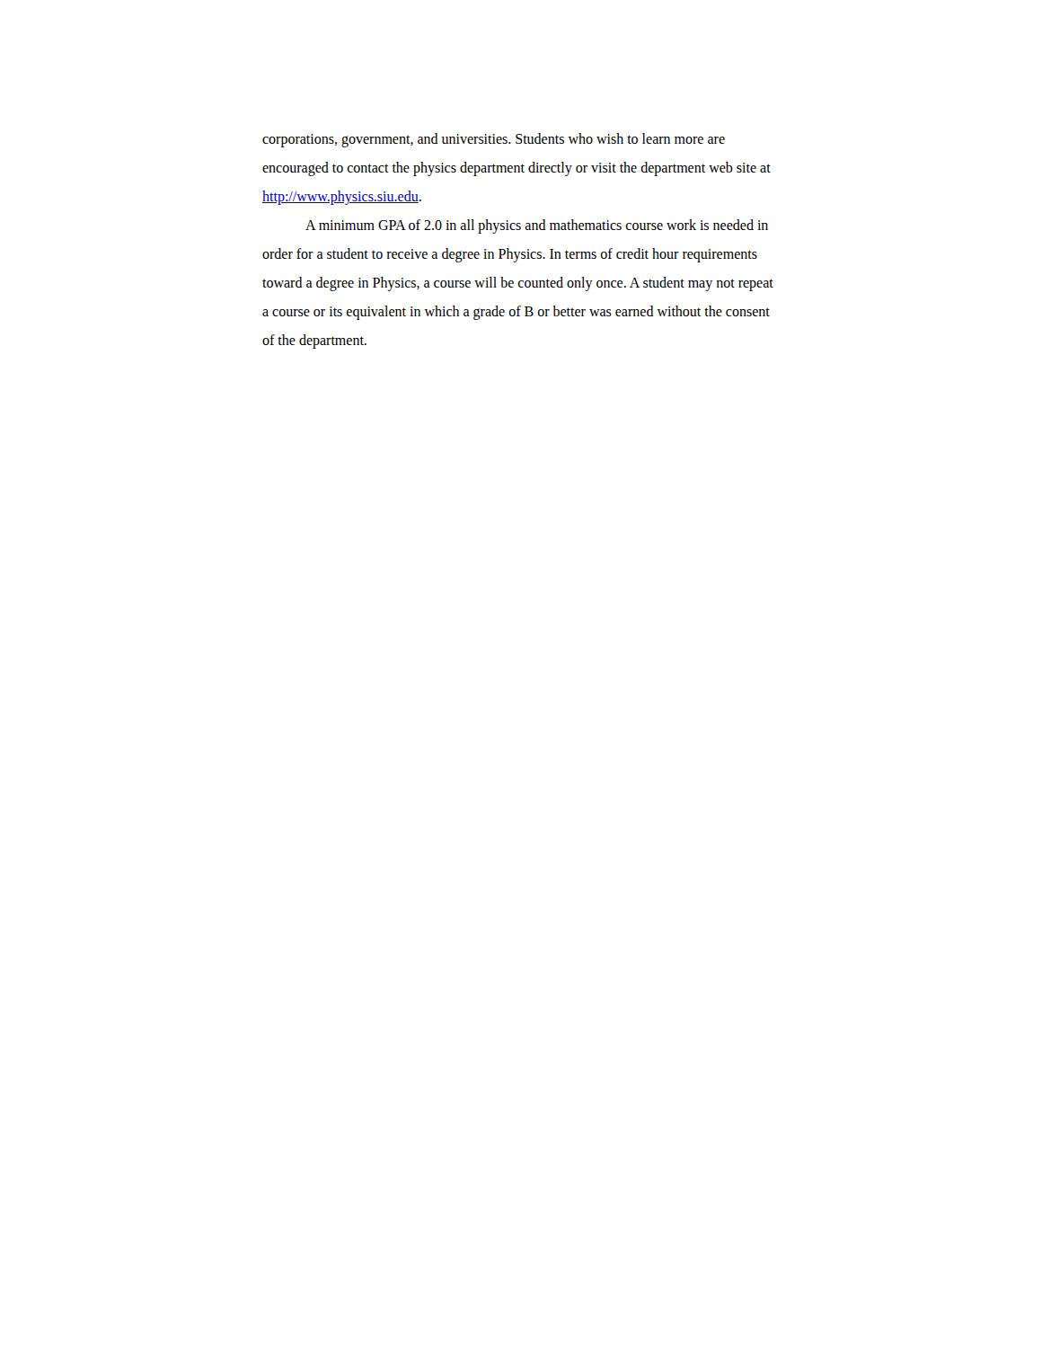corporations, government, and universities. Students who wish to learn more are encouraged to contact the physics department directly or visit the department web site at http://www.physics.siu.edu.
A minimum GPA of 2.0 in all physics and mathematics course work is needed in order for a student to receive a degree in Physics. In terms of credit hour requirements toward a degree in Physics, a course will be counted only once. A student may not repeat a course or its equivalent in which a grade of B or better was earned without the consent of the department.